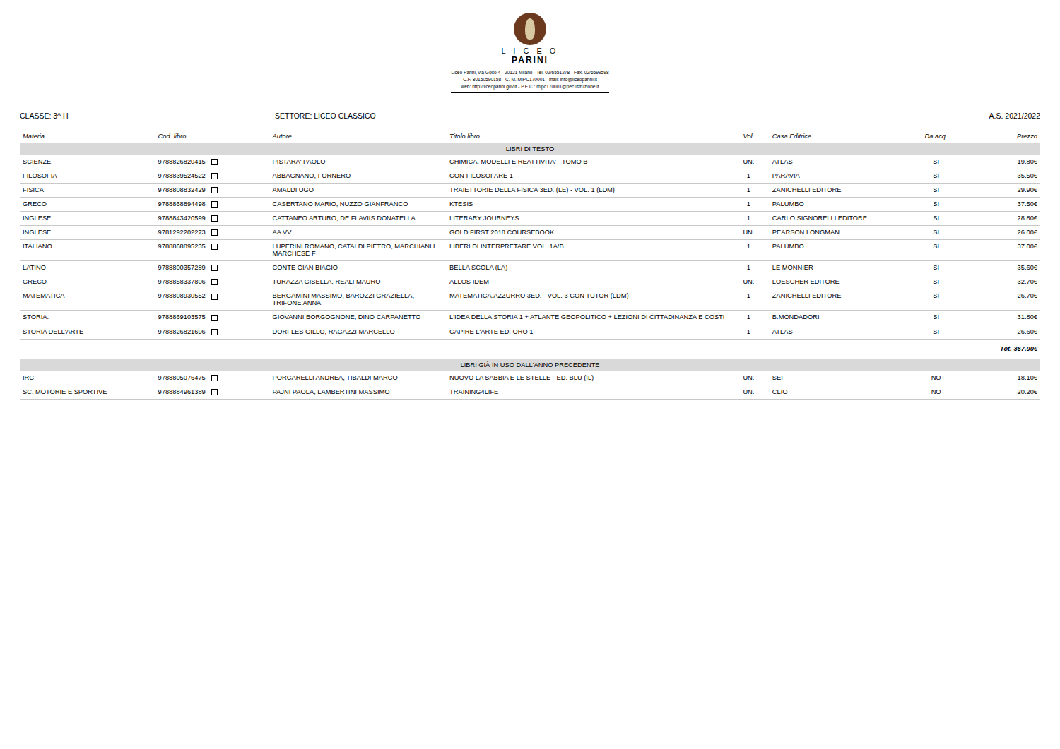L I C E O
PARINI
Liceo Parini, via Goito 4 - 20121 Milano - Tel. 02/6551278 - Fax. 02/6599598
C.F. 80150590158 - C. M. MIPC170001 - mail: info@liceoparini.it
web: http://liceoparini.gov.it - P.E.C.: mipc170001@pec.istruzione.it
CLASSE: 3^ H
SETTORE: LICEO CLASSICO
A.S. 2021/2022
| Materia | Cod. libro | Autore | Titolo libro | Vol. | Casa Editrice | Da acq. | Prezzo |
| --- | --- | --- | --- | --- | --- | --- | --- |
| LIBRI DI TESTO |
| SCIENZE | 9788826820415 | PISTARA' PAOLO | CHIMICA. MODELLI E REATTIVITA' - TOMO B | UN. | ATLAS | SI | 19.80€ |
| FILOSOFIA | 9788839524522 | ABBAGNANO, FORNERO | CON-FILOSOFARE 1 | 1 | PARAVIA | SI | 35.50€ |
| FISICA | 9788808832429 | AMALDI UGO | TRAIETTORIE DELLA FISICA 3ED. (LE) - VOL. 1 (LDM) | 1 | ZANICHELLI EDITORE | SI | 29.90€ |
| GRECO | 9788868894498 | CASERTANO MARIO, NUZZO GIANFRANCO | KTESIS | 1 | PALUMBO | SI | 37.50€ |
| INGLESE | 9788843420599 | CATTANEO ARTURO, DE FLAVIIS DONATELLA | LITERARY JOURNEYS | 1 | CARLO SIGNORELLI EDITORE | SI | 28.80€ |
| INGLESE | 9781292202273 | AA VV | GOLD FIRST 2018 COURSEBOOK | UN. | PEARSON LONGMAN | SI | 26.00€ |
| ITALIANO | 9788868895235 | LUPERINI ROMANO, CATALDI PIETRO, MARCHIANI L MARCHESE F | LIBERI DI INTERPRETARE VOL. 1A/B | 1 | PALUMBO | SI | 37.00€ |
| LATINO | 9788800357289 | CONTE GIAN BIAGIO | BELLA SCOLA (LA) | 1 | LE MONNIER | SI | 35.60€ |
| GRECO | 9788858337806 | TURAZZA GISELLA, REALI MAURO | ALLOS IDEM | UN. | LOESCHER EDITORE | SI | 32.70€ |
| MATEMATICA | 9788808930552 | BERGAMINI MASSIMO, BAROZZI GRAZIELLA, TRIFONE ANNA | MATEMATICA.AZZURRO 3ED. - VOL. 3 CON TUTOR (LDM) | 1 | ZANICHELLI EDITORE | SI | 26.70€ |
| STORIA. | 9788869103575 | GIOVANNI BORGOGNONE, DINO CARPANETTO | L'IDEA DELLA STORIA 1 + ATLANTE GEOPOLITICO + LEZIONI DI CITTADINANZA E COSTI | 1 | B.MONDADORI | SI | 31.80€ |
| STORIA DELL'ARTE | 9788826821696 | DORFLES GILLO, RAGAZZI MARCELLO | CAPIRE L'ARTE ED. ORO 1 | 1 | ATLAS | SI | 26.60€ |
| Tot. 367.90€ |
| LIBRI GIÀ IN USO DALL'ANNO PRECEDENTE |
| IRC | 9788805076475 | PORCARELLI ANDREA, TIBALDI MARCO | NUOVO LA SABBIA E LE STELLE - ED. BLU (IL) | UN. | SEI | NO | 18.10€ |
| SC. MOTORIE E SPORTIVE | 9788884961389 | PAJNI PAOLA, LAMBERTINI MASSIMO | TRAINING4LIFE | UN. | CLIO | NO | 20.20€ |